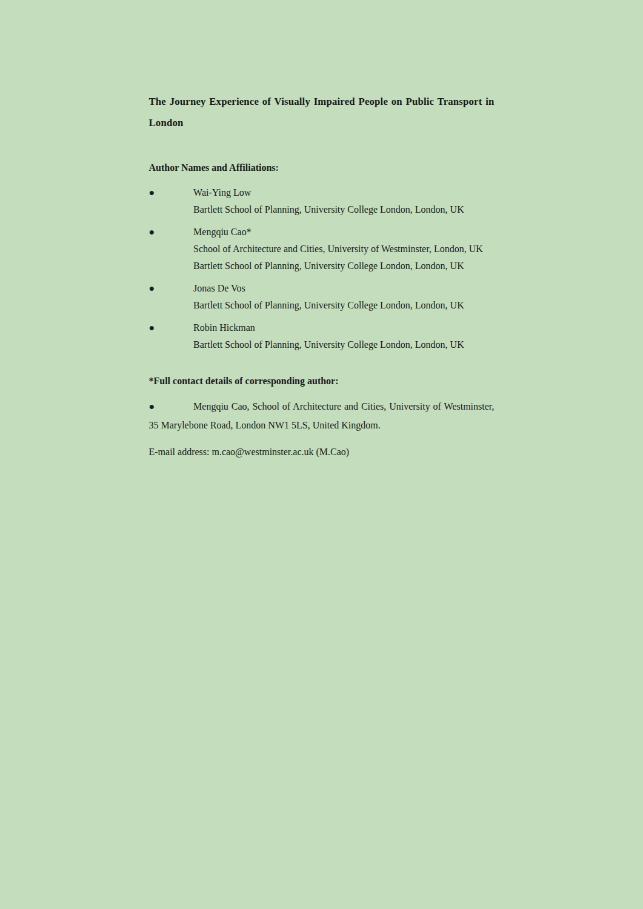The Journey Experience of Visually Impaired People on Public Transport in London
Author Names and Affiliations:
●Wai-Ying Low Bartlett School of Planning, University College London, London, UK
●Mengqiu Cao* School of Architecture and Cities, University of Westminster, London, UK Bartlett School of Planning, University College London, London, UK
●Jonas De Vos Bartlett School of Planning, University College London, London, UK
●Robin Hickman Bartlett School of Planning, University College London, London, UK
*Full contact details of corresponding author:
●Mengqiu Cao, School of Architecture and Cities, University of Westminster, 35 Marylebone Road, London NW1 5LS, United Kingdom.
E-mail address: m.cao@westminster.ac.uk (M.Cao)